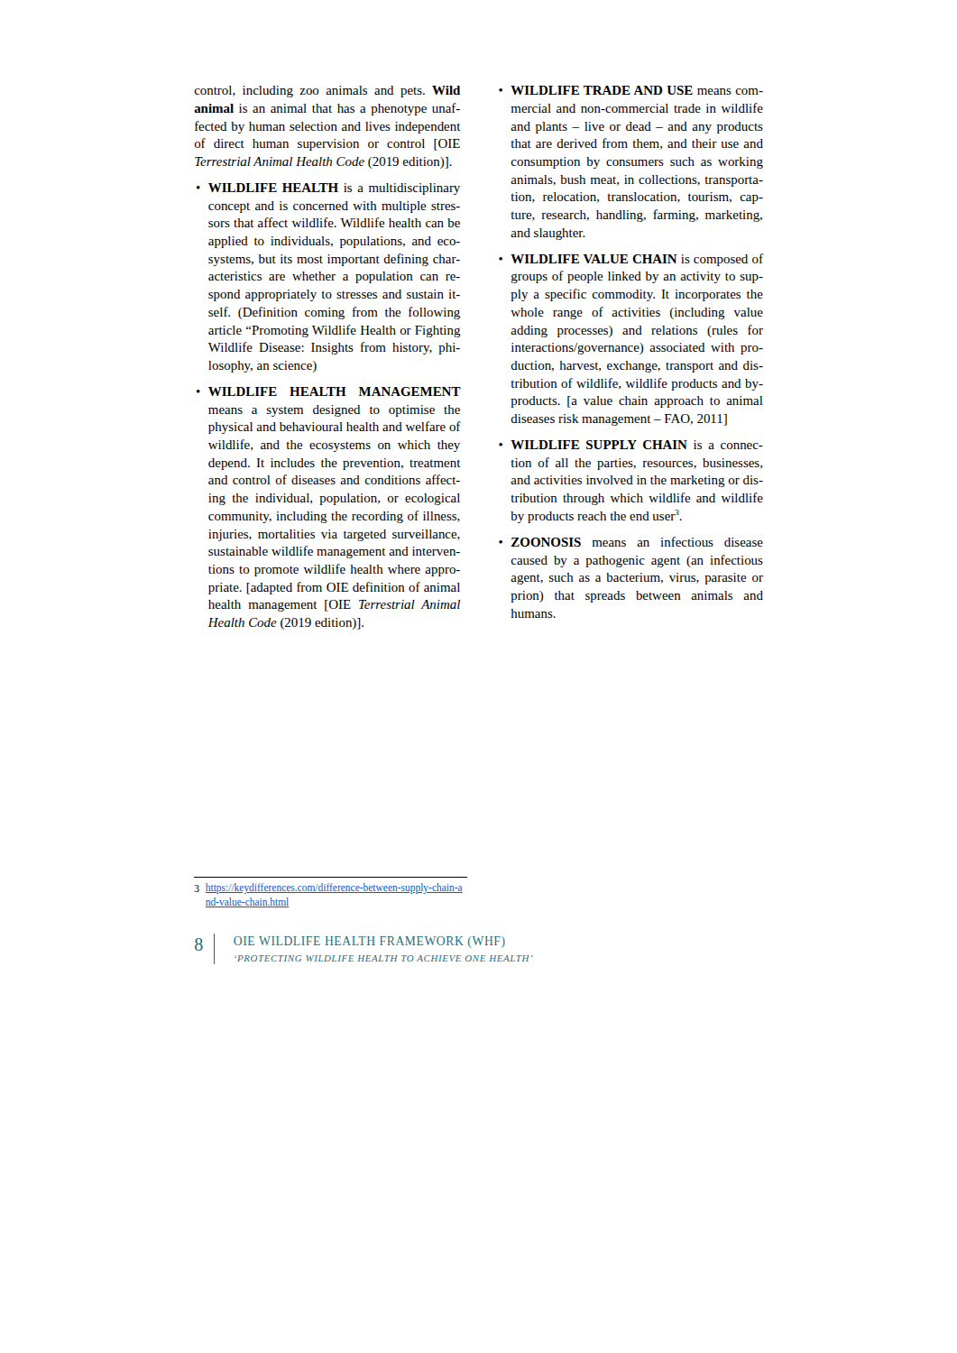control, including zoo animals and pets. Wild animal is an animal that has a phenotype unaffected by human selection and lives independent of direct human supervision or control [OIE Terrestrial Animal Health Code (2019 edition)].
WILDLIFE HEALTH is a multidisciplinary concept and is concerned with multiple stressors that affect wildlife. Wildlife health can be applied to individuals, populations, and ecosystems, but its most important defining characteristics are whether a population can respond appropriately to stresses and sustain itself. (Definition coming from the following article “Promoting Wildlife Health or Fighting Wildlife Disease: Insights from history, philosophy, an science)
WILDLIFE HEALTH MANAGEMENT means a system designed to optimise the physical and behavioural health and welfare of wildlife, and the ecosystems on which they depend. It includes the prevention, treatment and control of diseases and conditions affecting the individual, population, or ecological community, including the recording of illness, injuries, mortalities via targeted surveillance, sustainable wildlife management and interventions to promote wildlife health where appropriate. [adapted from OIE definition of animal health management [OIE Terrestrial Animal Health Code (2019 edition)].
WILDLIFE TRADE AND USE means commercial and non-commercial trade in wildlife and plants – live or dead – and any products that are derived from them, and their use and consumption by consumers such as working animals, bush meat, in collections, transportation, relocation, translocation, tourism, capture, research, handling, farming, marketing, and slaughter.
WILDLIFE VALUE CHAIN is composed of groups of people linked by an activity to supply a specific commodity. It incorporates the whole range of activities (including value adding processes) and relations (rules for interactions/governance) associated with production, harvest, exchange, transport and distribution of wildlife, wildlife products and by-products. [a value chain approach to animal diseases risk management – FAO, 2011]
WILDLIFE SUPPLY CHAIN is a connection of all the parties, resources, businesses, and activities involved in the marketing or distribution through which wildlife and wildlife by products reach the end user3.
ZOONOSIS means an infectious disease caused by a pathogenic agent (an infectious agent, such as a bacterium, virus, parasite or prion) that spreads between animals and humans.
3
https://keydifferences.com/difference-between-supply-chain-and-value-chain.html
8
OIE Wildlife Health Framework (WHF)
‘Protecting Wildlife Health to Achieve One Health’